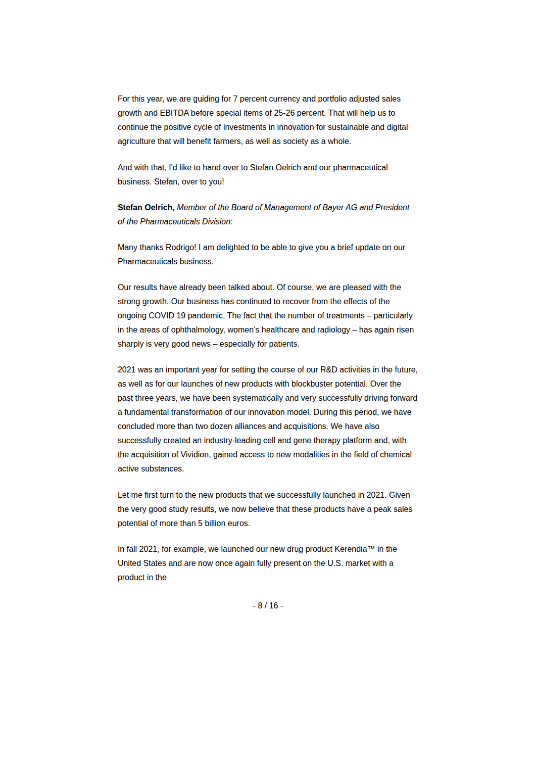For this year, we are guiding for 7 percent currency and portfolio adjusted sales growth and EBITDA before special items of 25-26 percent. That will help us to continue the positive cycle of investments in innovation for sustainable and digital agriculture that will benefit farmers, as well as society as a whole.
And with that, I'd like to hand over to Stefan Oelrich and our pharmaceutical business. Stefan, over to you!
Stefan Oelrich, Member of the Board of Management of Bayer AG and President of the Pharmaceuticals Division:
Many thanks Rodrigo! I am delighted to be able to give you a brief update on our Pharmaceuticals business.
Our results have already been talked about. Of course, we are pleased with the strong growth. Our business has continued to recover from the effects of the ongoing COVID 19 pandemic. The fact that the number of treatments – particularly in the areas of ophthalmology, women’s healthcare and radiology – has again risen sharply is very good news – especially for patients.
2021 was an important year for setting the course of our R&D activities in the future, as well as for our launches of new products with blockbuster potential. Over the past three years, we have been systematically and very successfully driving forward a fundamental transformation of our innovation model. During this period, we have concluded more than two dozen alliances and acquisitions. We have also successfully created an industry-leading cell and gene therapy platform and, with the acquisition of Vividion, gained access to new modalities in the field of chemical active substances.
Let me first turn to the new products that we successfully launched in 2021. Given the very good study results, we now believe that these products have a peak sales potential of more than 5 billion euros.
In fall 2021, for example, we launched our new drug product Kerendia™ in the United States and are now once again fully present on the U.S. market with a product in the
- 8 / 16 -